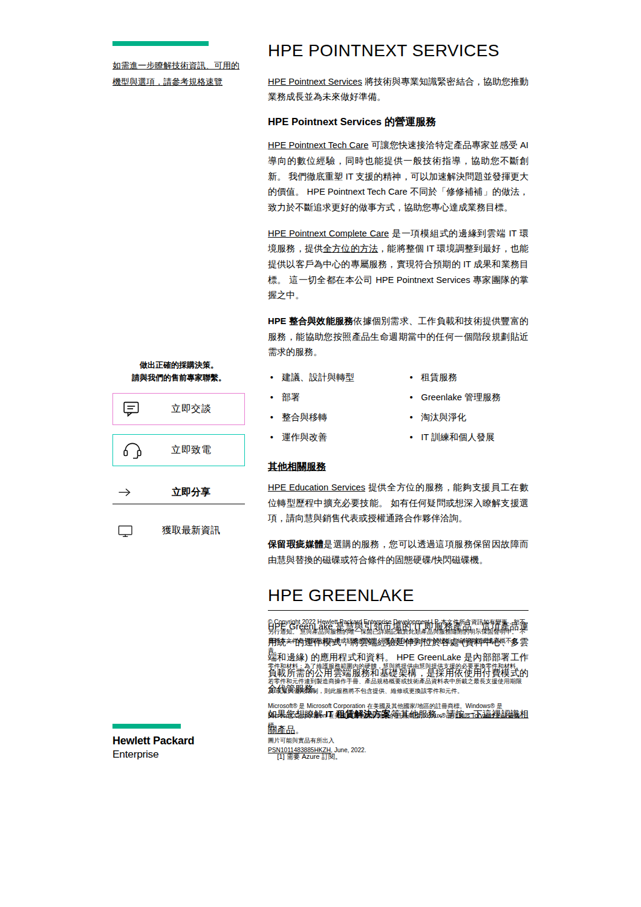如需進一步瞭解技術資訊、可用的機型與選項，請參考規格速覽
做出正確的採購決策。
請與我們的售前專家聯繫。
立即交談
立即致電
立即分享
獲取最新資訊
Hewlett PackardEnterprise
HPE POINTNEXT SERVICES
HPE Pointnext Services 將技術與專業知識緊密結合，協助您推動業務成長並為未來做好準備。
HPE Pointnext Services 的營運服務
HPE Pointnext Tech Care 可讓您快速接洽特定產品專家並感受 AI 導向的數位經驗，同時也能提供一般技術指導，協助您不斷創新。 我們徹底重塑 IT 支援的精神，可以加速解決問題並發揮更大的價值。 HPE Pointnext Tech Care 不同於「修修補補」的做法，致力於不斷追求更好的做事方式，協助您專心達成業務目標。
HPE Pointnext Complete Care 是一項模組式的邊緣到雲端 IT 環境服務，提供全方位的方法，能將整個 IT 環境調整到最好，也能提供以客戶為中心的專屬服務，實現符合預期的 IT 成果和業務目標。 這一切全都在本公司 HPE Pointnext Services 專家團隊的掌握之中。
HPE 整合與效能服務依據個別需求、工作負載和技術提供豐富的服務，能協助您按照產品生命週期當中的任何一個階段規劃貼近需求的服務。
建議、設計與轉型
租賃服務
部署
Greenlake 管理服務
整合與移轉
淘汰與淨化
運作與改善
IT 訓練和個人發展
其他相關服務
HPE Education Services 提供全方位的服務，能夠支援員工在數位轉型歷程中擴充必要技能。 如有任何疑問或想深入瞭解支援選項，請向慧與銷售代表或授權通路合作夥伴洽詢。
保留瑕疵媒體是選購的服務，您可以透過這項服務保留因故障而由慧與替換的磁碟或符合條件的固態硬碟/快閃磁碟機。
HPE GREENLAKE
HPE GreenLake 是慧與引領市場的 IT 即服務產品，這項產品運用統一的運作模式，將雲端經驗延伸到位於各處 (資料中心、多雲端和邊緣) 的應用程式和資料。 HPE GreenLake 是內部部署工作負載所需的公用雲端服務和基礎架構，是採用依使用付費模式的全代管服務。
如果您想瞭解 IT 租賃解決方案等其他服務，請按一下這裡認識相關產品。
[1] 需要 Azure 訂閱。
© Copyright 2022 Hewlett Packard Enterprise Development LP. 本文件所含資訊如有變更，恕不另行通知。 慧與產品與服務的唯一保固已詳細記載於此類產品與服務隨附的明示保固聲明中。 不應將本文件任何資訊視為構成額外的保固。 慧與對於本文件中的技術、編輯錯誤或遺漏概不負責。
零件和材料：為了維護服務範圍內的硬體，慧與將提供由慧與提供支援的必要更換零件和材料。
若零件和元件連到製造商操作手冊、產品規格概要或技術產品資料表中所載之最長支援使用期限及/或最大使用限制，則此服務將不包含提供、維修或更換該零件和元件。
Microsoft® 是 Microsoft Corporation 在美國及其他國家/地區的註冊商標。Windows® 是 Microsoft Corporation 在美國及其他國家/地區的註冊商標。Linux® 是 Linus Torvalds 的註冊商標。
圖片可能與實品有所出入
PSN1011483885HKZH, June, 2022.